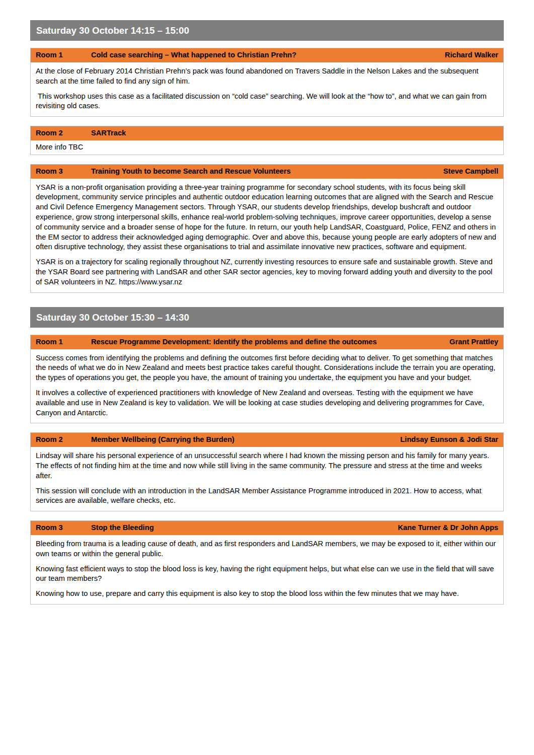Saturday 30 October 14:15 – 15:00
Room 1 Cold case searching – What happened to Christian Prehn? Richard Walker
At the close of February 2014 Christian Prehn’s pack was found abandoned on Travers Saddle in the Nelson Lakes and the subsequent search at the time failed to find any sign of him.
This workshop uses this case as a facilitated discussion on “cold case” searching. We will look at the “how to”, and what we can gain from revisiting old cases.
Room 2 SARTrack
More info TBC
Room 3 Training Youth to become Search and Rescue Volunteers Steve Campbell
YSAR is a non-profit organisation providing a three-year training programme for secondary school students, with its focus being skill development, community service principles and authentic outdoor education learning outcomes that are aligned with the Search and Rescue and Civil Defence Emergency Management sectors. Through YSAR, our students develop friendships, develop bushcraft and outdoor experience, grow strong interpersonal skills, enhance real-world problem-solving techniques, improve career opportunities, develop a sense of community service and a broader sense of hope for the future. In return, our youth help LandSAR, Coastguard, Police, FENZ and others in the EM sector to address their acknowledged aging demographic. Over and above this, because young people are early adopters of new and often disruptive technology, they assist these organisations to trial and assimilate innovative new practices, software and equipment.
YSAR is on a trajectory for scaling regionally throughout NZ, currently investing resources to ensure safe and sustainable growth. Steve and the YSAR Board see partnering with LandSAR and other SAR sector agencies, key to moving forward adding youth and diversity to the pool of SAR volunteers in NZ. https://www.ysar.nz
Saturday 30 October 15:30 – 14:30
Room 1 Rescue Programme Development: Identify the problems and define the outcomes Grant Prattley
Success comes from identifying the problems and defining the outcomes first before deciding what to deliver. To get something that matches the needs of what we do in New Zealand and meets best practice takes careful thought. Considerations include the terrain you are operating, the types of operations you get, the people you have, the amount of training you undertake, the equipment you have and your budget.
It involves a collective of experienced practitioners with knowledge of New Zealand and overseas. Testing with the equipment we have available and use in New Zealand is key to validation. We will be looking at case studies developing and delivering programmes for Cave, Canyon and Antarctic.
Room 2 Member Wellbeing (Carrying the Burden) Lindsay Eunson & Jodi Star
Lindsay will share his personal experience of an unsuccessful search where I had known the missing person and his family for many years. The effects of not finding him at the time and now while still living in the same community. The pressure and stress at the time and weeks after.
This session will conclude with an introduction in the LandSAR Member Assistance Programme introduced in 2021. How to access, what services are available, welfare checks, etc.
Room 3 Stop the Bleeding Kane Turner & Dr John Apps
Bleeding from trauma is a leading cause of death, and as first responders and LandSAR members, we may be exposed to it, either within our own teams or within the general public.
Knowing fast efficient ways to stop the blood loss is key, having the right equipment helps, but what else can we use in the field that will save our team members?
Knowing how to use, prepare and carry this equipment is also key to stop the blood loss within the few minutes that we may have.